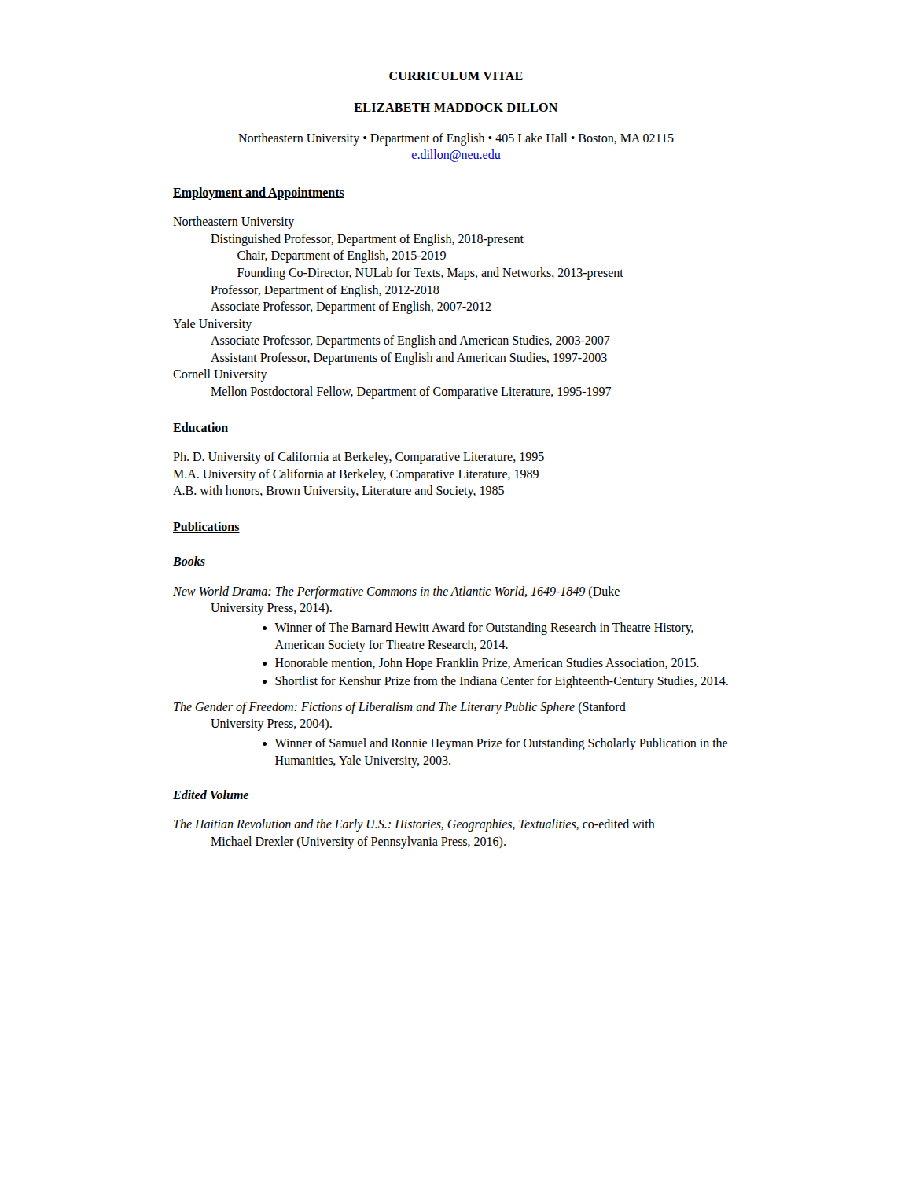CURRICULUM VITAE
ELIZABETH MADDOCK DILLON
Northeastern University • Department of English • 405 Lake Hall • Boston, MA 02115
e.dillon@neu.edu
Employment and Appointments
Northeastern University
Distinguished Professor, Department of English, 2018-present
Chair, Department of English, 2015-2019
Founding Co-Director, NULab for Texts, Maps, and Networks, 2013-present
Professor, Department of English, 2012-2018
Associate Professor, Department of English, 2007-2012
Yale University
Associate Professor, Departments of English and American Studies, 2003-2007
Assistant Professor, Departments of English and American Studies, 1997-2003
Cornell University
Mellon Postdoctoral Fellow, Department of Comparative Literature, 1995-1997
Education
Ph. D. University of California at Berkeley, Comparative Literature, 1995
M.A. University of California at Berkeley, Comparative Literature, 1989
A.B. with honors, Brown University, Literature and Society, 1985
Publications
Books
New World Drama: The Performative Commons in the Atlantic World, 1649-1849 (Duke
University Press, 2014).
Winner of The Barnard Hewitt Award for Outstanding Research in Theatre History, American Society for Theatre Research, 2014.
Honorable mention, John Hope Franklin Prize, American Studies Association, 2015.
Shortlist for Kenshur Prize from the Indiana Center for Eighteenth-Century Studies, 2014.
The Gender of Freedom: Fictions of Liberalism and The Literary Public Sphere (Stanford
University Press, 2004).
Winner of Samuel and Ronnie Heyman Prize for Outstanding Scholarly Publication in the Humanities, Yale University, 2003.
Edited Volume
The Haitian Revolution and the Early U.S.: Histories, Geographies, Textualities, co-edited with
Michael Drexler (University of Pennsylvania Press, 2016).